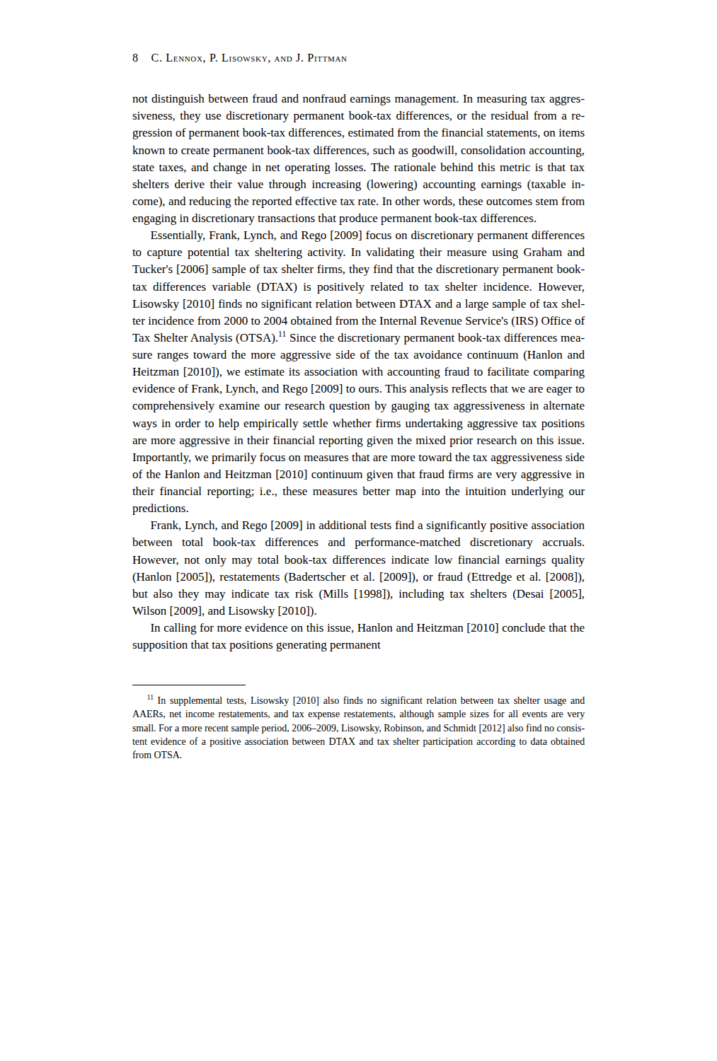8 C. Lennox, P. Lisowsky, and J. Pittman
not distinguish between fraud and nonfraud earnings management. In measuring tax aggressiveness, they use discretionary permanent book-tax differences, or the residual from a regression of permanent book-tax differences, estimated from the financial statements, on items known to create permanent book-tax differences, such as goodwill, consolidation accounting, state taxes, and change in net operating losses. The rationale behind this metric is that tax shelters derive their value through increasing (lowering) accounting earnings (taxable income), and reducing the reported effective tax rate. In other words, these outcomes stem from engaging in discretionary transactions that produce permanent book-tax differences.
Essentially, Frank, Lynch, and Rego [2009] focus on discretionary permanent differences to capture potential tax sheltering activity. In validating their measure using Graham and Tucker's [2006] sample of tax shelter firms, they find that the discretionary permanent book-tax differences variable (DTAX) is positively related to tax shelter incidence. However, Lisowsky [2010] finds no significant relation between DTAX and a large sample of tax shelter incidence from 2000 to 2004 obtained from the Internal Revenue Service's (IRS) Office of Tax Shelter Analysis (OTSA).11 Since the discretionary permanent book-tax differences measure ranges toward the more aggressive side of the tax avoidance continuum (Hanlon and Heitzman [2010]), we estimate its association with accounting fraud to facilitate comparing evidence of Frank, Lynch, and Rego [2009] to ours. This analysis reflects that we are eager to comprehensively examine our research question by gauging tax aggressiveness in alternate ways in order to help empirically settle whether firms undertaking aggressive tax positions are more aggressive in their financial reporting given the mixed prior research on this issue. Importantly, we primarily focus on measures that are more toward the tax aggressiveness side of the Hanlon and Heitzman [2010] continuum given that fraud firms are very aggressive in their financial reporting; i.e., these measures better map into the intuition underlying our predictions.
Frank, Lynch, and Rego [2009] in additional tests find a significantly positive association between total book-tax differences and performance-matched discretionary accruals. However, not only may total book-tax differences indicate low financial earnings quality (Hanlon [2005]), restatements (Badertscher et al. [2009]), or fraud (Ettredge et al. [2008]), but also they may indicate tax risk (Mills [1998]), including tax shelters (Desai [2005], Wilson [2009], and Lisowsky [2010]).
In calling for more evidence on this issue, Hanlon and Heitzman [2010] conclude that the supposition that tax positions generating permanent
11 In supplemental tests, Lisowsky [2010] also finds no significant relation between tax shelter usage and AAERs, net income restatements, and tax expense restatements, although sample sizes for all events are very small. For a more recent sample period, 2006–2009, Lisowsky, Robinson, and Schmidt [2012] also find no consistent evidence of a positive association between DTAX and tax shelter participation according to data obtained from OTSA.